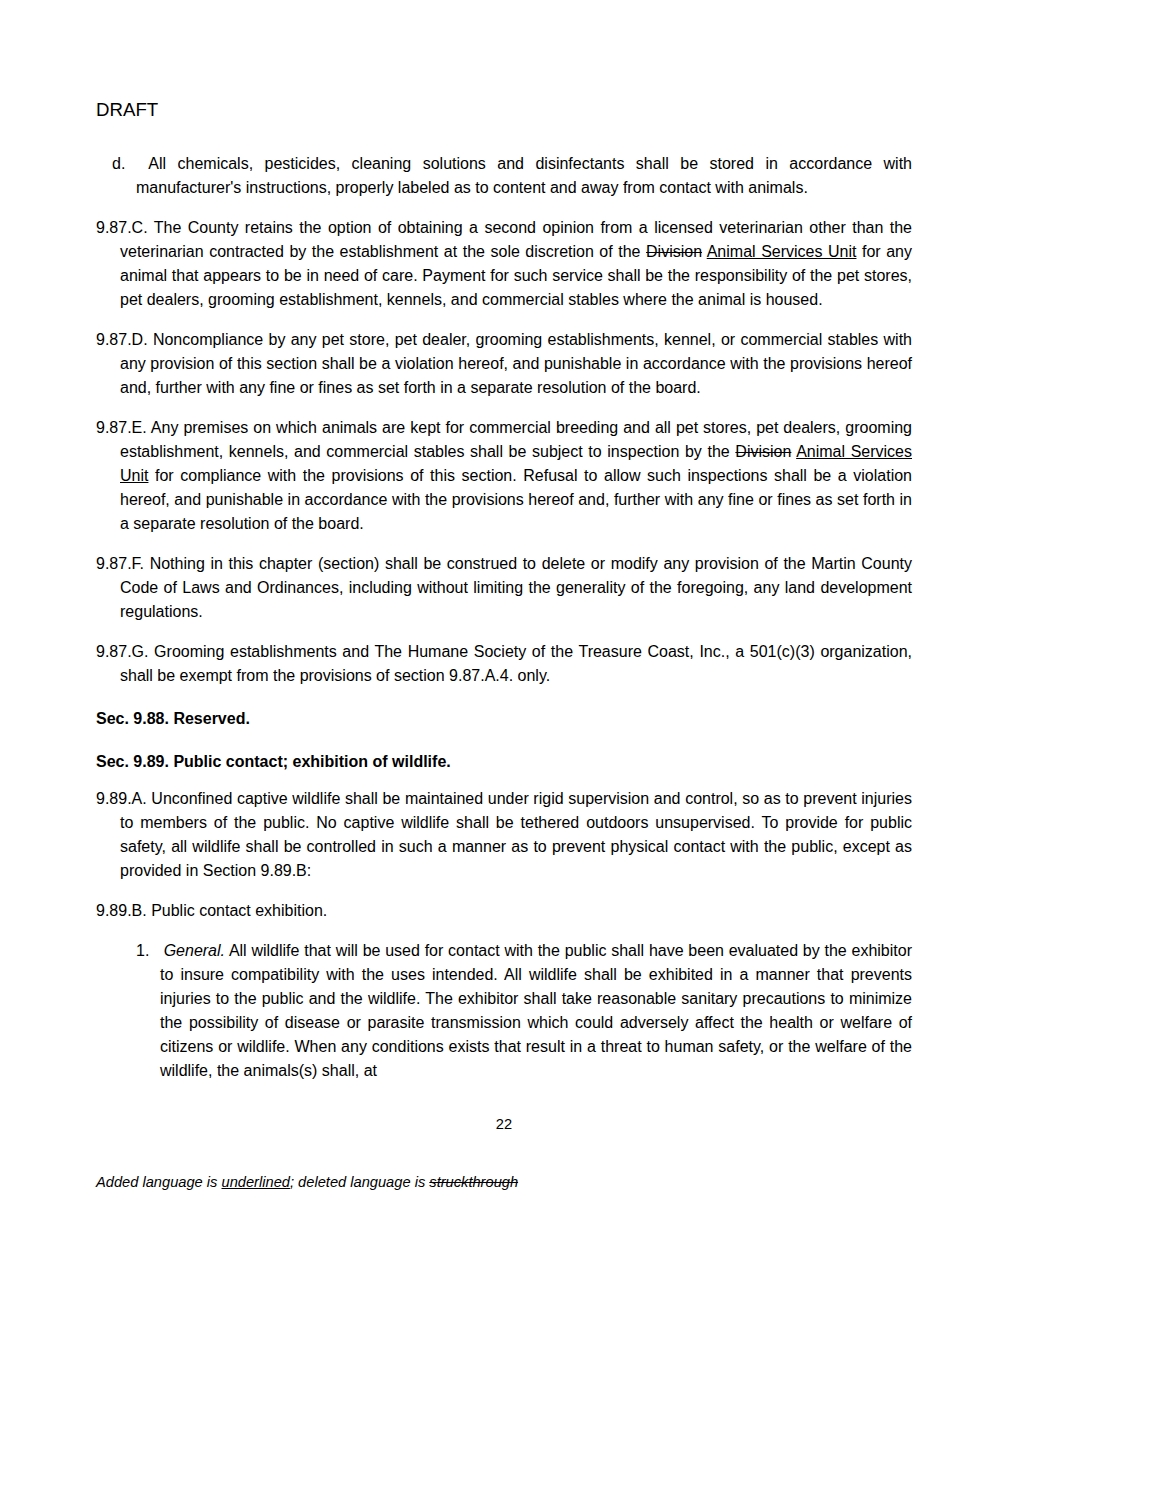DRAFT
d. All chemicals, pesticides, cleaning solutions and disinfectants shall be stored in accordance with manufacturer's instructions, properly labeled as to content and away from contact with animals.
9.87.C. The County retains the option of obtaining a second opinion from a licensed veterinarian other than the veterinarian contracted by the establishment at the sole discretion of the Division Animal Services Unit for any animal that appears to be in need of care. Payment for such service shall be the responsibility of the pet stores, pet dealers, grooming establishment, kennels, and commercial stables where the animal is housed.
9.87.D. Noncompliance by any pet store, pet dealer, grooming establishments, kennel, or commercial stables with any provision of this section shall be a violation hereof, and punishable in accordance with the provisions hereof and, further with any fine or fines as set forth in a separate resolution of the board.
9.87.E. Any premises on which animals are kept for commercial breeding and all pet stores, pet dealers, grooming establishment, kennels, and commercial stables shall be subject to inspection by the Division Animal Services Unit for compliance with the provisions of this section. Refusal to allow such inspections shall be a violation hereof, and punishable in accordance with the provisions hereof and, further with any fine or fines as set forth in a separate resolution of the board.
9.87.F. Nothing in this chapter (section) shall be construed to delete or modify any provision of the Martin County Code of Laws and Ordinances, including without limiting the generality of the foregoing, any land development regulations.
9.87.G. Grooming establishments and The Humane Society of the Treasure Coast, Inc., a 501(c)(3) organization, shall be exempt from the provisions of section 9.87.A.4. only.
Sec. 9.88. Reserved.
Sec. 9.89. Public contact; exhibition of wildlife.
9.89.A. Unconfined captive wildlife shall be maintained under rigid supervision and control, so as to prevent injuries to members of the public. No captive wildlife shall be tethered outdoors unsupervised. To provide for public safety, all wildlife shall be controlled in such a manner as to prevent physical contact with the public, except as provided in Section 9.89.B:
9.89.B. Public contact exhibition.
1. General. All wildlife that will be used for contact with the public shall have been evaluated by the exhibitor to insure compatibility with the uses intended. All wildlife shall be exhibited in a manner that prevents injuries to the public and the wildlife. The exhibitor shall take reasonable sanitary precautions to minimize the possibility of disease or parasite transmission which could adversely affect the health or welfare of citizens or wildlife. When any conditions exists that result in a threat to human safety, or the welfare of the wildlife, the animals(s) shall, at
22
Added language is underlined; deleted language is struckthrough